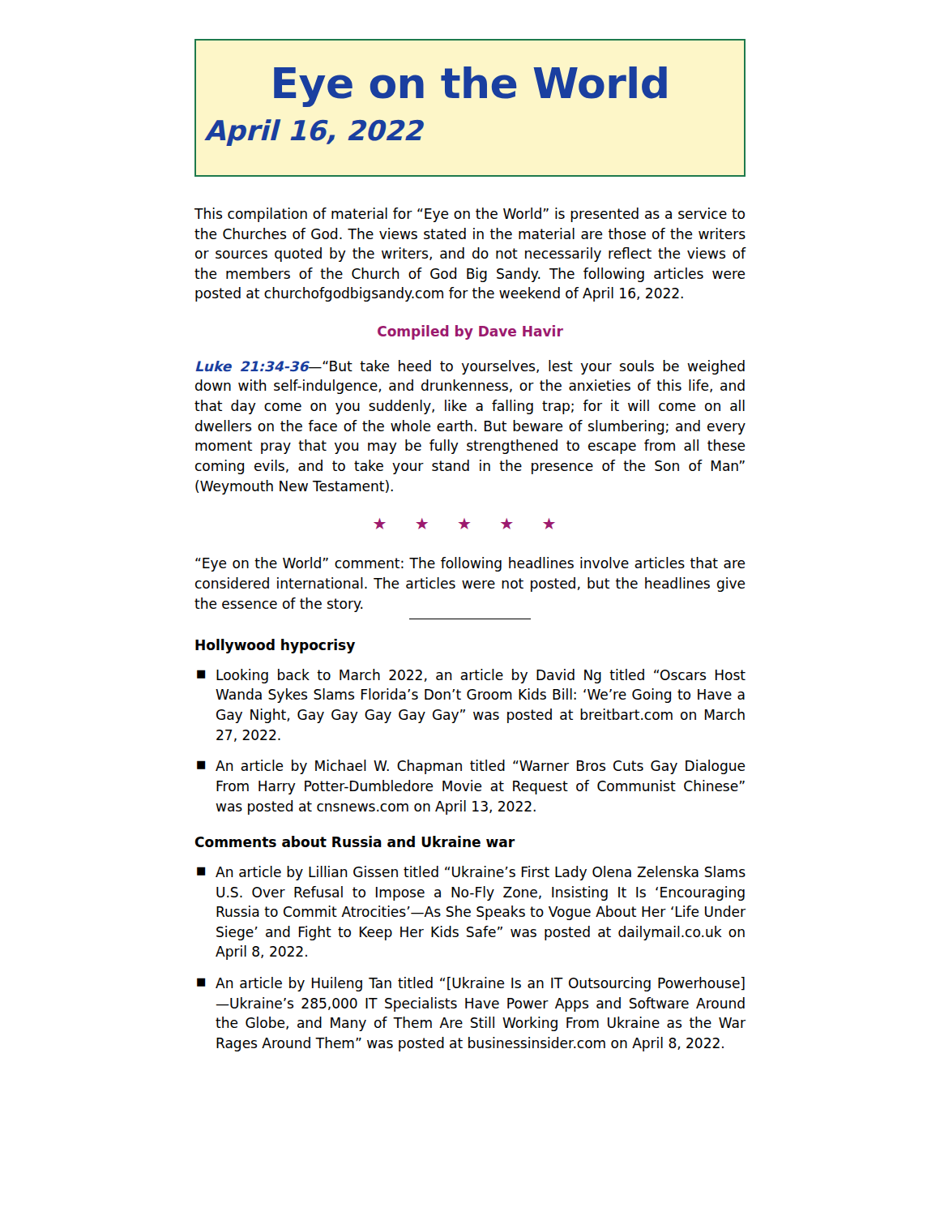Eye on the World
April 16, 2022
This compilation of material for “Eye on the World” is presented as a service to the Churches of God. The views stated in the material are those of the writers or sources quoted by the writers, and do not necessarily reflect the views of the members of the Church of God Big Sandy. The following articles were posted at churchofgodbigsandy.com for the weekend of April 16, 2022.
Compiled by Dave Havir
Luke 21:34-36—“But take heed to yourselves, lest your souls be weighed down with self-indulgence, and drunkenness, or the anxieties of this life, and that day come on you suddenly, like a falling trap; for it will come on all dwellers on the face of the whole earth. But beware of slumbering; and every moment pray that you may be fully strengthened to escape from all these coming evils, and to take your stand in the presence of the Son of Man” (Weymouth New Testament).
★ ★ ★ ★ ★
“Eye on the World” comment: The following headlines involve articles that are considered international. The articles were not posted, but the headlines give the essence of the story.
Hollywood hypocrisy
Looking back to March 2022, an article by David Ng titled “Oscars Host Wanda Sykes Slams Florida’s Don’t Groom Kids Bill: ‘We’re Going to Have a Gay Night, Gay Gay Gay Gay Gay” was posted at breitbart.com on March 27, 2022.
An article by Michael W. Chapman titled “Warner Bros Cuts Gay Dialogue From Harry Potter-Dumbledore Movie at Request of Communist Chinese” was posted at cnsnews.com on April 13, 2022.
Comments about Russia and Ukraine war
An article by Lillian Gissen titled “Ukraine’s First Lady Olena Zelenska Slams U.S. Over Refusal to Impose a No-Fly Zone, Insisting It Is ‘Encouraging Russia to Commit Atrocities’—As She Speaks to Vogue About Her ‘Life Under Siege’ and Fight to Keep Her Kids Safe” was posted at dailymail.co.uk on April 8, 2022.
An article by Huileng Tan titled “[Ukraine Is an IT Outsourcing Powerhouse]—Ukraine’s 285,000 IT Specialists Have Power Apps and Software Around the Globe, and Many of Them Are Still Working From Ukraine as the War Rages Around Them” was posted at businessinsider.com on April 8, 2022.